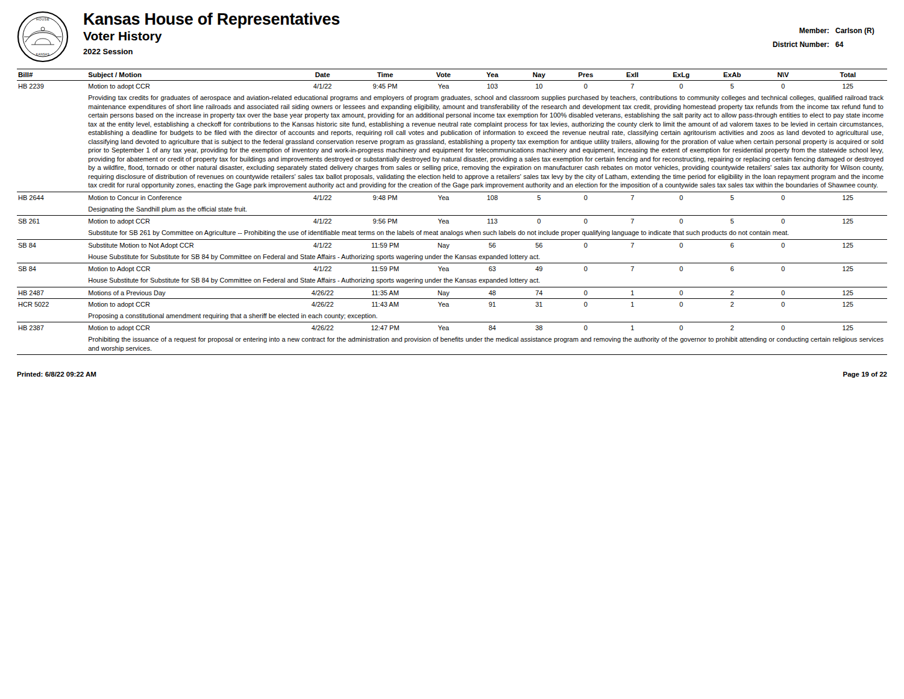HOUSE KANSAS
Kansas House of Representatives
Voter History
2022 Session
Member: Carlson (R)
District Number: 64
| Bill# | Subject / Motion | Date | Time | Vote | Yea | Nay | Pres | ExII | ExLg | ExAb | N\V | Total |
| --- | --- | --- | --- | --- | --- | --- | --- | --- | --- | --- | --- | --- |
| HB 2239 | Motion to adopt CCR | 4/1/22 | 9:45 PM | Yea | 103 | 10 | 0 | 7 | 0 | 5 | 0 | 125 |
| | Providing tax credits for graduates of aerospace and aviation-related educational programs and employers of program graduates, school and classroom supplies purchased by teachers, contributions to community colleges and technical colleges, qualified railroad track maintenance expenditures of short line railroads and associated rail siding owners or lessees and expanding eligibility, amount and transferability of the research and development tax credit, providing homestead property tax refunds from the income tax refund fund to certain persons based on the increase in property tax over the base year property tax amount, providing for an additional personal income tax exemption for 100% disabled veterans, establishing the salt parity act to allow pass-through entities to elect to pay state income tax at the entity level, establishing a checkoff for contributions to the Kansas historic site fund, establishing a revenue neutral rate complaint process for tax levies, authorizing the county clerk to limit the amount of ad valorem taxes to be levied in certain circumstances, establishing a deadline for budgets to be filed with the director of accounts and reports, requiring roll call votes and publication of information to exceed the revenue neutral rate, classifying certain agritourism activities and zoos as land devoted to agricultural use, classifying land devoted to agriculture that is subject to the federal grassland conservation reserve program as grassland, establishing a property tax exemption for antique utility trailers, allowing for the proration of value when certain personal property is acquired or sold prior to September 1 of any tax year, providing for the exemption of inventory and work-in-progress machinery and equipment for telecommunications machinery and equipment, increasing the extent of exemption for residential property from the statewide school levy, providing for abatement or credit of property tax for buildings and improvements destroyed or substantially destroyed by natural disaster, providing a sales tax exemption for certain fencing and for reconstructing, repairing or replacing certain fencing damaged or destroyed by a wildfire, flood, tornado or other natural disaster, excluding separately stated delivery charges from sales or selling price, removing the expiration on manufacturer cash rebates on motor vehicles, providing countywide retailers' sales tax authority for Wilson county, requiring disclosure of distribution of revenues on countywide retailers' sales tax ballot proposals, validating the election held to approve a retailers' sales tax levy by the city of Latham, extending the time period for eligibility in the loan repayment program and the income tax credit for rural opportunity zones, enacting the Gage park improvement authority act and providing for the creation of the Gage park improvement authority and an election for the imposition of a countywide sales tax sales tax within the boundaries of Shawnee county. |
| HB 2644 | Motion to Concur in Conference | 4/1/22 | 9:48 PM | Yea | 108 | 5 | 0 | 7 | 0 | 5 | 0 | 125 |
| | Designating the Sandhill plum as the official state fruit. |
| SB 261 | Motion to adopt CCR | 4/1/22 | 9:56 PM | Yea | 113 | 0 | 0 | 7 | 0 | 5 | 0 | 125 |
| | Substitute for SB 261 by Committee on Agriculture -- Prohibiting the use of identifiable meat terms on the labels of meat analogs when such labels do not include proper qualifying language to indicate that such products do not contain meat. |
| SB 84 | Substitute Motion to Not Adopt CCR | 4/1/22 | 11:59 PM | Nay | 56 | 56 | 0 | 7 | 0 | 6 | 0 | 125 |
| | House Substitute for Substitute for SB 84 by Committee on Federal and State Affairs - Authorizing sports wagering under the Kansas expanded lottery act. |
| SB 84 | Motion to Adopt CCR | 4/1/22 | 11:59 PM | Yea | 63 | 49 | 0 | 7 | 0 | 6 | 0 | 125 |
| | House Substitute for Substitute for SB 84 by Committee on Federal and State Affairs - Authorizing sports wagering under the Kansas expanded lottery act. |
| HB 2487 | Motions of a Previous Day | 4/26/22 | 11:35 AM | Nay | 48 | 74 | 0 | 1 | 0 | 2 | 0 | 125 |
| HCR 5022 | Motion to adopt CCR | 4/26/22 | 11:43 AM | Yea | 91 | 31 | 0 | 1 | 0 | 2 | 0 | 125 |
| | Proposing a constitutional amendment requiring that a sheriff be elected in each county; exception. |
| HB 2387 | Motion to adopt CCR | 4/26/22 | 12:47 PM | Yea | 84 | 38 | 0 | 1 | 0 | 2 | 0 | 125 |
| | Prohibiting the issuance of a request for proposal or entering into a new contract for the administration and provision of benefits under the medical assistance program and removing the authority of the governor to prohibit attending or conducting certain religious services and worship services. |
Printed: 6/8/22 09:22 AM
Page 19 of 22